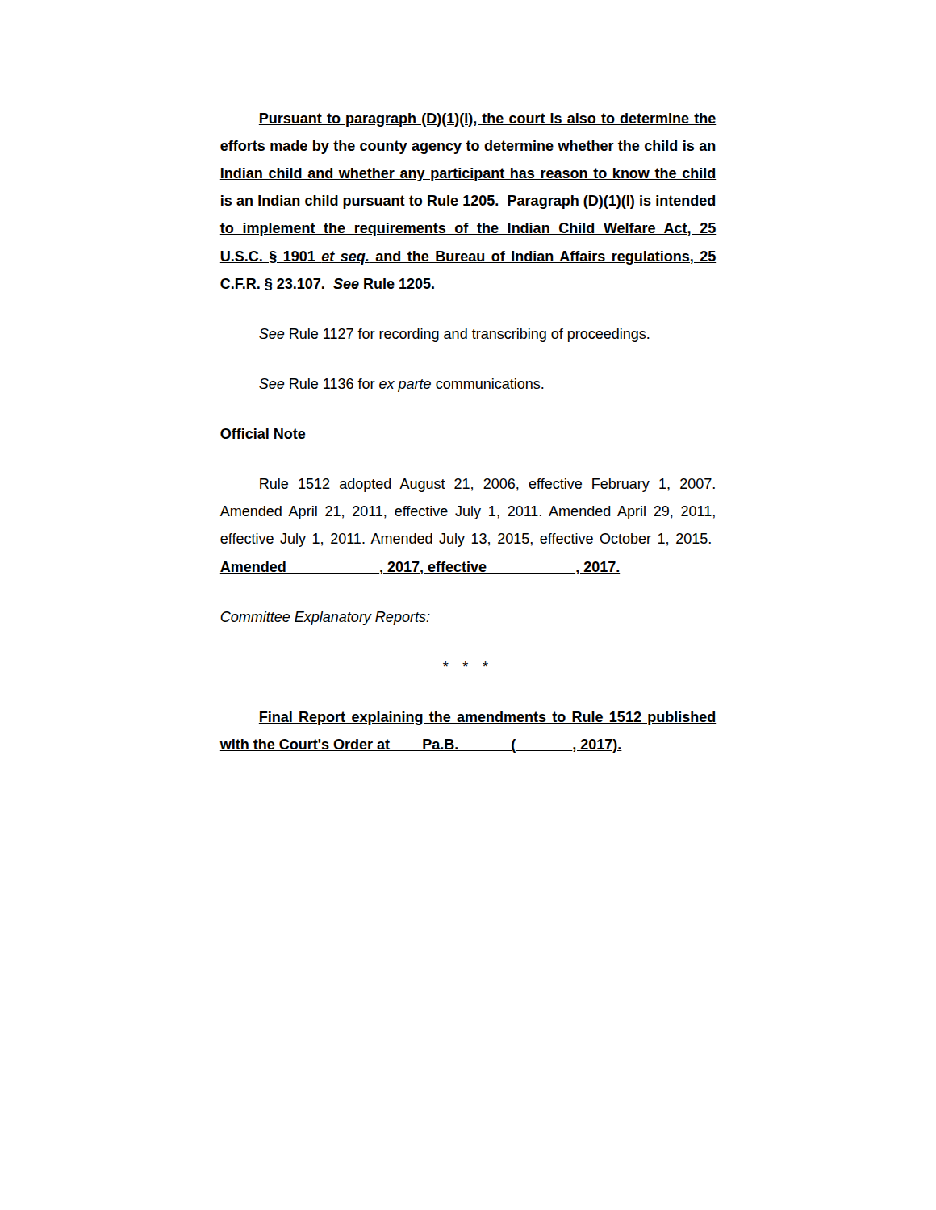Pursuant to paragraph (D)(1)(l), the court is also to determine the efforts made by the county agency to determine whether the child is an Indian child and whether any participant has reason to know the child is an Indian child pursuant to Rule 1205. Paragraph (D)(1)(l) is intended to implement the requirements of the Indian Child Welfare Act, 25 U.S.C. § 1901 et seq. and the Bureau of Indian Affairs regulations, 25 C.F.R. § 23.107. See Rule 1205.
See Rule 1127 for recording and transcribing of proceedings.
See Rule 1136 for ex parte communications.
Official Note
Rule 1512 adopted August 21, 2006, effective February 1, 2007. Amended April 21, 2011, effective July 1, 2011. Amended April 29, 2011, effective July 1, 2011. Amended July 13, 2015, effective October 1, 2015. Amended ___________, 2017, effective___________, 2017.
Committee Explanatory Reports:
* * *
Final Report explaining the amendments to Rule 1512 published with the Court's Order at ___ Pa.B. ______(_______, 2017).